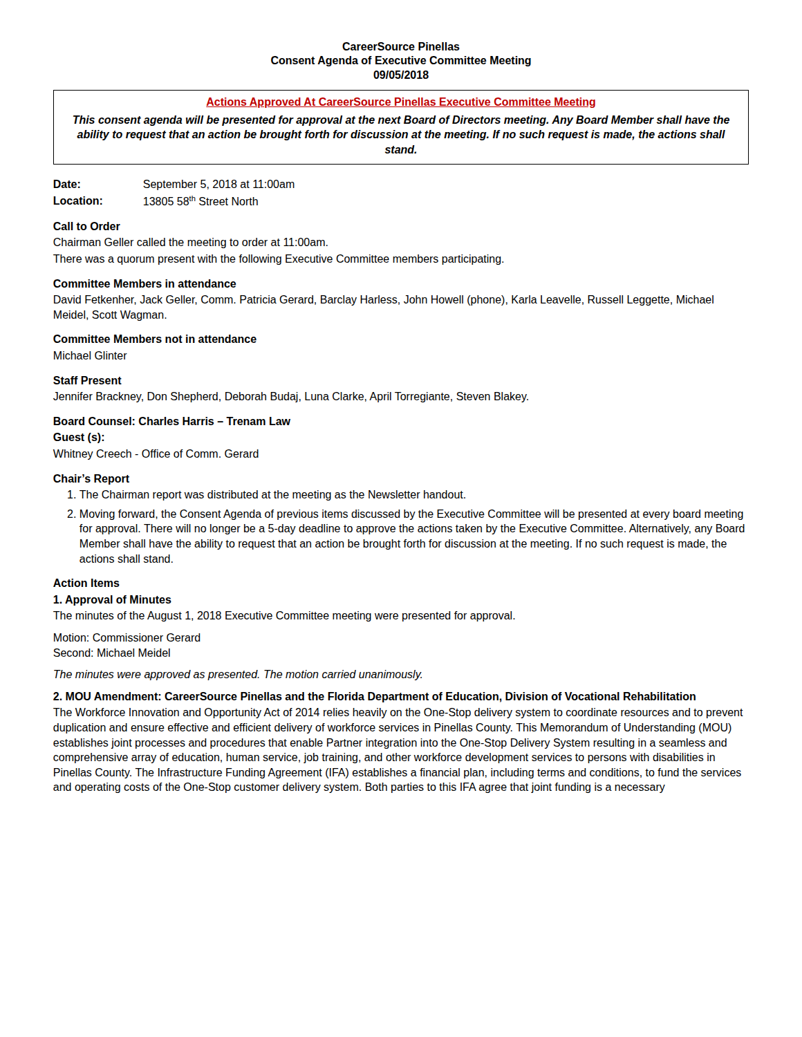CareerSource Pinellas
Consent Agenda of Executive Committee Meeting
09/05/2018
Actions Approved At CareerSource Pinellas Executive Committee Meeting
This consent agenda will be presented for approval at the next Board of Directors meeting. Any Board Member shall have the ability to request that an action be brought forth for discussion at the meeting. If no such request is made, the actions shall stand.
Date: September 5, 2018 at 11:00am
Location: 13805 58th Street North
Call to Order
Chairman Geller called the meeting to order at 11:00am.
There was a quorum present with the following Executive Committee members participating.
Committee Members in attendance
David Fetkenher, Jack Geller, Comm. Patricia Gerard, Barclay Harless, John Howell (phone), Karla Leavelle, Russell Leggette, Michael Meidel, Scott Wagman.
Committee Members not in attendance
Michael Glinter
Staff Present
Jennifer Brackney, Don Shepherd, Deborah Budaj, Luna Clarke, April Torregiante, Steven Blakey.
Board Counsel: Charles Harris – Trenam Law
Guest (s):
Whitney Creech - Office of Comm. Gerard
Chair’s Report
The Chairman report was distributed at the meeting as the Newsletter handout.
Moving forward, the Consent Agenda of previous items discussed by the Executive Committee will be presented at every board meeting for approval. There will no longer be a 5-day deadline to approve the actions taken by the Executive Committee. Alternatively, any Board Member shall have the ability to request that an action be brought forth for discussion at the meeting. If no such request is made, the actions shall stand.
Action Items
1. Approval of Minutes
The minutes of the August 1, 2018 Executive Committee meeting were presented for approval.
Motion: Commissioner Gerard
Second: Michael Meidel
The minutes were approved as presented. The motion carried unanimously.
2. MOU Amendment: CareerSource Pinellas and the Florida Department of Education, Division of Vocational Rehabilitation
The Workforce Innovation and Opportunity Act of 2014 relies heavily on the One-Stop delivery system to coordinate resources and to prevent duplication and ensure effective and efficient delivery of workforce services in Pinellas County. This Memorandum of Understanding (MOU) establishes joint processes and procedures that enable Partner integration into the One-Stop Delivery System resulting in a seamless and comprehensive array of education, human service, job training, and other workforce development services to persons with disabilities in Pinellas County. The Infrastructure Funding Agreement (IFA) establishes a financial plan, including terms and conditions, to fund the services and operating costs of the One-Stop customer delivery system. Both parties to this IFA agree that joint funding is a necessary